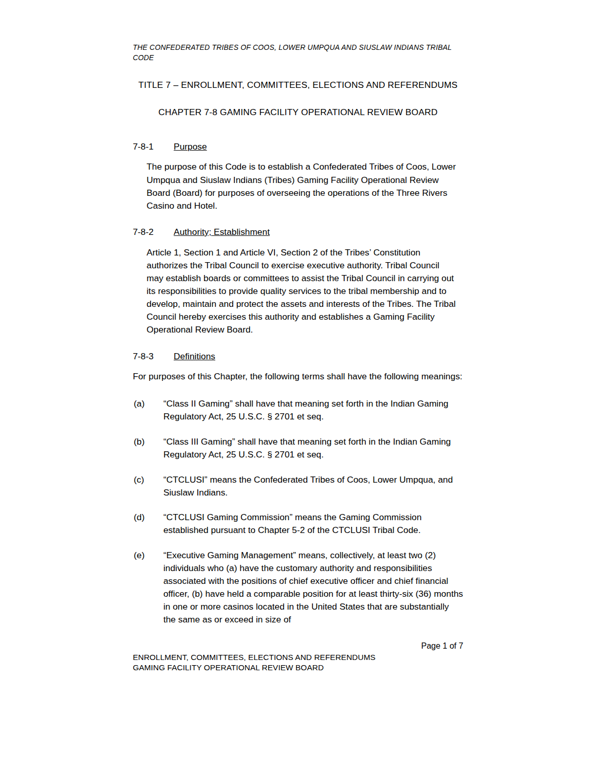THE CONFEDERATED TRIBES OF COOS, LOWER UMPQUA AND SIUSLAW INDIANS TRIBAL CODE
TITLE 7 – ENROLLMENT, COMMITTEES, ELECTIONS AND REFERENDUMS
CHAPTER 7-8 GAMING FACILITY OPERATIONAL REVIEW BOARD
7-8-1 Purpose
The purpose of this Code is to establish a Confederated Tribes of Coos, Lower Umpqua and Siuslaw Indians (Tribes) Gaming Facility Operational Review Board (Board) for purposes of overseeing the operations of the Three Rivers Casino and Hotel.
7-8-2 Authority; Establishment
Article 1, Section 1 and Article VI, Section 2 of the Tribes’ Constitution authorizes the Tribal Council to exercise executive authority. Tribal Council may establish boards or committees to assist the Tribal Council in carrying out its responsibilities to provide quality services to the tribal membership and to develop, maintain and protect the assets and interests of the Tribes. The Tribal Council hereby exercises this authority and establishes a Gaming Facility Operational Review Board.
7-8-3 Definitions
For purposes of this Chapter, the following terms shall have the following meanings:
(a) “Class II Gaming” shall have that meaning set forth in the Indian Gaming Regulatory Act, 25 U.S.C. § 2701 et seq.
(b) “Class III Gaming” shall have that meaning set forth in the Indian Gaming Regulatory Act, 25 U.S.C. § 2701 et seq.
(c) “CTCLUSI” means the Confederated Tribes of Coos, Lower Umpqua, and Siuslaw Indians.
(d) “CTCLUSI Gaming Commission” means the Gaming Commission established pursuant to Chapter 5-2 of the CTCLUSI Tribal Code.
(e) “Executive Gaming Management” means, collectively, at least two (2) individuals who (a) have the customary authority and responsibilities associated with the positions of chief executive officer and chief financial officer, (b) have held a comparable position for at least thirty-six (36) months in one or more casinos located in the United States that are substantially the same as or exceed in size of
Page 1 of 7
ENROLLMENT, COMMITTEES, ELECTIONS AND REFERENDUMS
GAMING FACILITY OPERATIONAL REVIEW BOARD